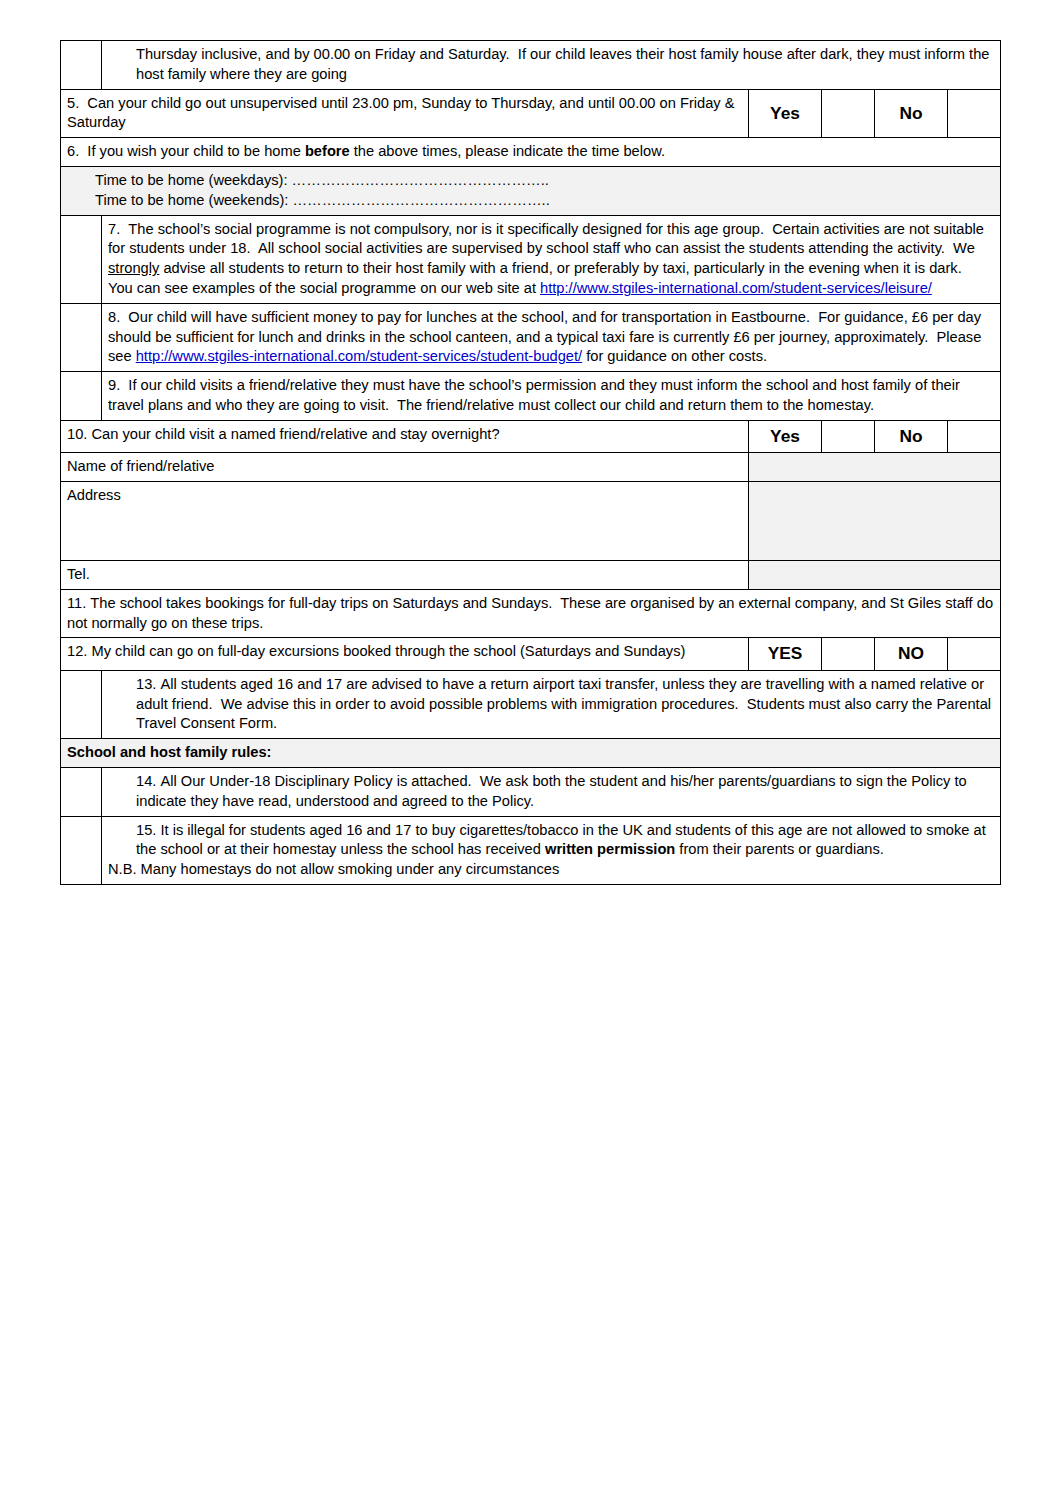| | Thursday inclusive, and by 00.00 on Friday and Saturday. If our child leaves their host family house after dark, they must inform the host family where they are going |
| 5. Can your child go out unsupervised until 23.00 pm, Sunday to Thursday, and until 00.00 on Friday & Saturday | Yes | | No | |
| 6. If you wish your child to be home before the above times, please indicate the time below. |
| Time to be home (weekdays): …………………………………………….. Time to be home (weekends): …………………………………………….. |
| | 7. The school’s social programme is not compulsory, nor is it specifically designed for this age group. Certain activities are not suitable for students under 18. All school social activities are supervised by school staff who can assist the students attending the activity. We strongly advise all students to return to their host family with a friend, or preferably by taxi, particularly in the evening when it is dark. You can see examples of the social programme on our web site at http://www.stgiles-international.com/student-services/leisure/ |
| | 8. Our child will have sufficient money to pay for lunches at the school, and for transportation in Eastbourne. For guidance, £6 per day should be sufficient for lunch and drinks in the school canteen, and a typical taxi fare is currently £6 per journey, approximately. Please see http://www.stgiles-international.com/student-services/student-budget/ for guidance on other costs. |
| | 9. If our child visits a friend/relative they must have the school’s permission and they must inform the school and host family of their travel plans and who they are going to visit. The friend/relative must collect our child and return them to the homestay. |
| 10. Can your child visit a named friend/relative and stay overnight? | Yes | | No | |
| Name of friend/relative | |
| Address | |
| Tel. | |
| 11. The school takes bookings for full-day trips on Saturdays and Sundays. These are organised by an external company, and St Giles staff do not normally go on these trips. |
| 12. My child can go on full-day excursions booked through the school (Saturdays and Sundays) | YES | | NO | |
| | 13. All students aged 16 and 17 are advised to have a return airport taxi transfer, unless they are travelling with a named relative or adult friend. We advise this in order to avoid possible problems with immigration procedures. Students must also carry the Parental Travel Consent Form. |
| School and host family rules: |
| | 14. All Our Under-18 Disciplinary Policy is attached. We ask both the student and his/her parents/guardians to sign the Policy to indicate they have read, understood and agreed to the Policy. |
| | 15. It is illegal for students aged 16 and 17 to buy cigarettes/tobacco in the UK and students of this age are not allowed to smoke at the school or at their homestay unless the school has received written permission from their parents or guardians. N.B. Many homestays do not allow smoking under any circumstances |